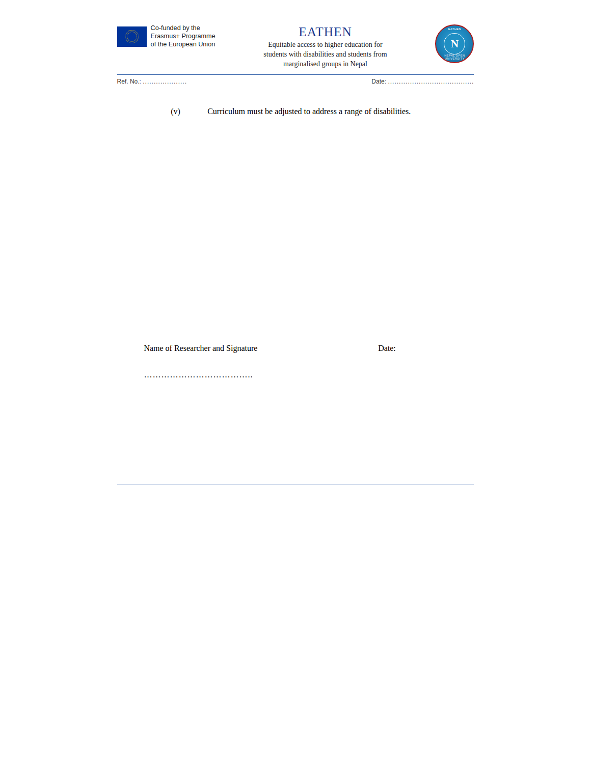Co-funded by the
Erasmus+ Programme
of the European Union
EATHEN
Equitable access to higher education for
students with disabilities and students from
marginalised groups in Nepal
EATHEN
NEPAL OPEN UNIVERSITY
Ref. No.: ....................
Date: .......................................
(v)
Curriculum must be adjusted to address a range of disabilities.
Name of Researcher and Signature
Date:
………………………………..